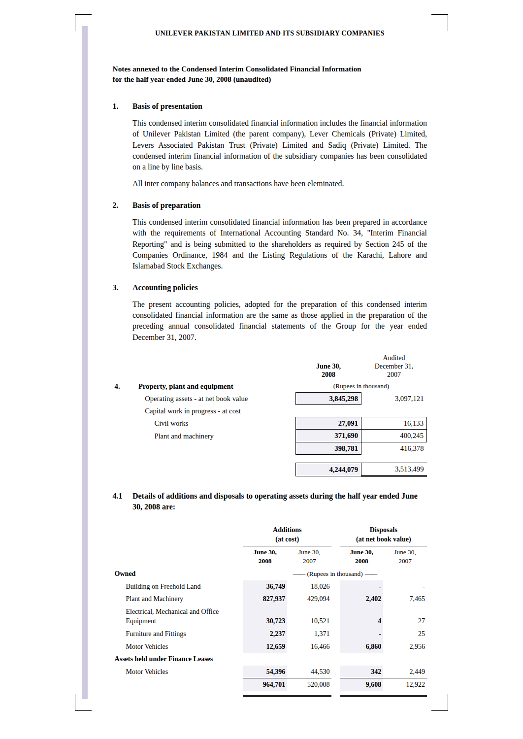UNILEVER PAKISTAN LIMITED AND ITS SUBSIDIARY COMPANIES
Notes annexed to the Condensed Interim Consolidated Financial Information
for the half year ended June 30, 2008 (unaudited)
1.
Basis of presentation
This condensed interim consolidated financial information includes the financial information of Unilever Pakistan Limited (the parent company), Lever Chemicals (Private) Limited, Levers Associated Pakistan Trust (Private) Limited and Sadiq (Private) Limited. The condensed interim financial information of the subsidiary companies has been consolidated on a line by line basis.
All inter company balances and transactions have been eleminated.
2.
Basis of preparation
This condensed interim consolidated financial information has been prepared in accordance with the requirements of International Accounting Standard No. 34, "Interim Financial Reporting" and is being submitted to the shareholders as required by Section 245 of the Companies Ordinance, 1984 and the Listing Regulations of the Karachi, Lahore and Islamabad Stock Exchanges.
3.
Accounting policies
The present accounting policies, adopted for the preparation of this condensed interim consolidated financial information are the same as those applied in the preparation of the preceding annual consolidated financial statements of the Group for the year ended December 31, 2007.
| | | June 30, 2008 | Audited December 31, 2007 |
| 4. | Property, plant and equipment | (Rupees in thousand) |
| | Operating assets - at net book value | 3,845,298 | 3,097,121 |
| | Capital work in progress - at cost | | |
| | Civil works | 27,091 | 16,133 |
| | Plant and machinery | 371,690 | 400,245 |
| | | 398,781 | 416,378 |
| | | 4,244,079 | 3,513,499 |
4.1
Details of additions and disposals to operating assets during the half year ended June 30, 2008 are:
| | Additions (at cost) | | Disposals (at net book value) |
| | June 30, 2008 | June 30, 2007 | | June 30, 2008 | June 30, 2007 |
| Owned | (Rupees in thousand) |
| Building on Freehold Land | 36,749 | 18,026 | | - | - |
| Plant and Machinery | 827,937 | 429,094 | | 2,402 | 7,465 |
| Electrical, Mechanical and Office Equipment | 30,723 | 10,521 | | 4 | 27 |
| Furniture and Fittings | 2,237 | 1,371 | | - | 25 |
| Motor Vehicles | 12,659 | 16,466 | | 6,860 | 2,956 |
| Assets held under Finance Leases | | | | | |
| Motor Vehicles | 54,396 | 44,530 | | 342 | 2,449 |
| | 964,701 | 520,008 | | 9,608 | 12,922 |